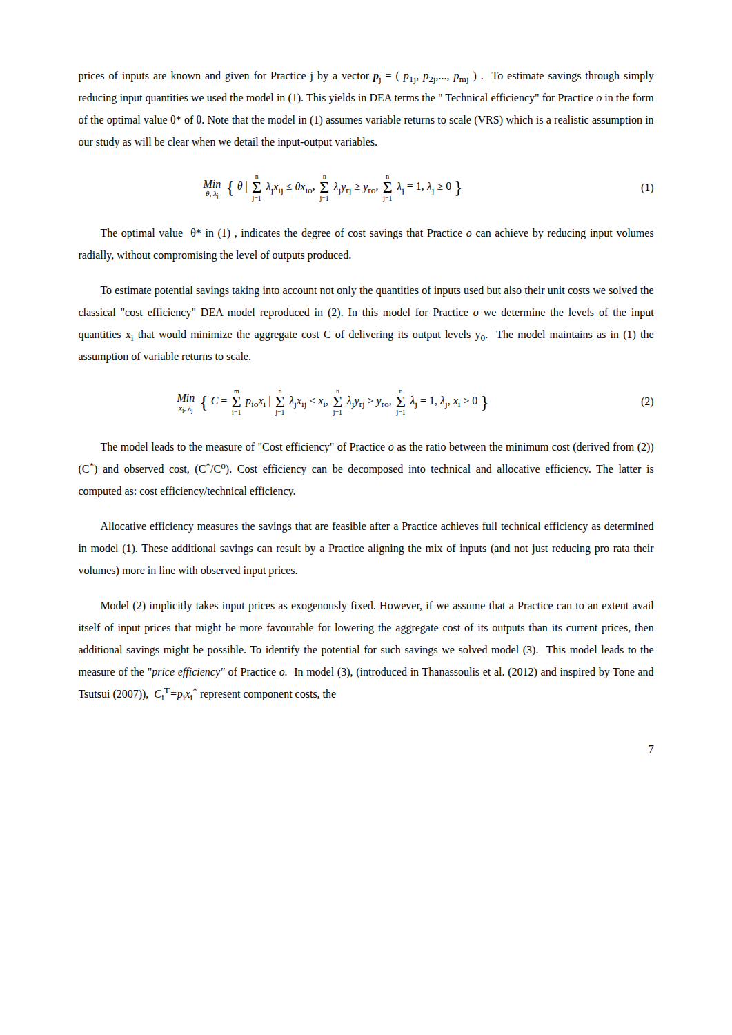prices of inputs are known and given for Practice j by a vector pj = ( p1j, p2j,..., pmj ) . To estimate savings through simply reducing input quantities we used the model in (1). This yields in DEA terms the " Technical efficiency" for Practice o in the form of the optimal value θ* of θ. Note that the model in (1) assumes variable returns to scale (VRS) which is a realistic assumption in our study as will be clear when we detail the input-output variables.
Min θ, λj { θ | nΣj=1 λjxij ≤ θxio, nΣj=1 λjyrj ≥ yro, nΣj=1 λj = 1, λj ≥ 0 }
(1)
The optimal value θ* in (1) , indicates the degree of cost savings that Practice o can achieve by reducing input volumes radially, without compromising the level of outputs produced.
To estimate potential savings taking into account not only the quantities of inputs used but also their unit costs we solved the classical "cost efficiency" DEA model reproduced in (2). In this model for Practice o we determine the levels of the input quantities xi that would minimize the aggregate cost C of delivering its output levels y0. The model maintains as in (1) the assumption of variable returns to scale.
Min xi, λj { C = mΣi=1 pioxi | nΣj=1 λjxij ≤ xi, nΣj=1 λjyrj ≥ yro, nΣj=1 λj = 1, λj, xi ≥ 0 }
(2)
The model leads to the measure of "Cost efficiency" of Practice o as the ratio between the minimum cost (derived from (2)) (C*) and observed cost, (C*/Co). Cost efficiency can be decomposed into technical and allocative efficiency. The latter is computed as: cost efficiency/technical efficiency.
Allocative efficiency measures the savings that are feasible after a Practice achieves full technical efficiency as determined in model (1). These additional savings can result by a Practice aligning the mix of inputs (and not just reducing pro rata their volumes) more in line with observed input prices.
Model (2) implicitly takes input prices as exogenously fixed. However, if we assume that a Practice can to an extent avail itself of input prices that might be more favourable for lowering the aggregate cost of its outputs than its current prices, then additional savings might be possible. To identify the potential for such savings we solved model (3). This model leads to the measure of the "price efficiency" of Practice o. In model (3), (introduced in Thanassoulis et al. (2012) and inspired by Tone and Tsutsui (2007)), CiT=pixi* represent component costs, the
7